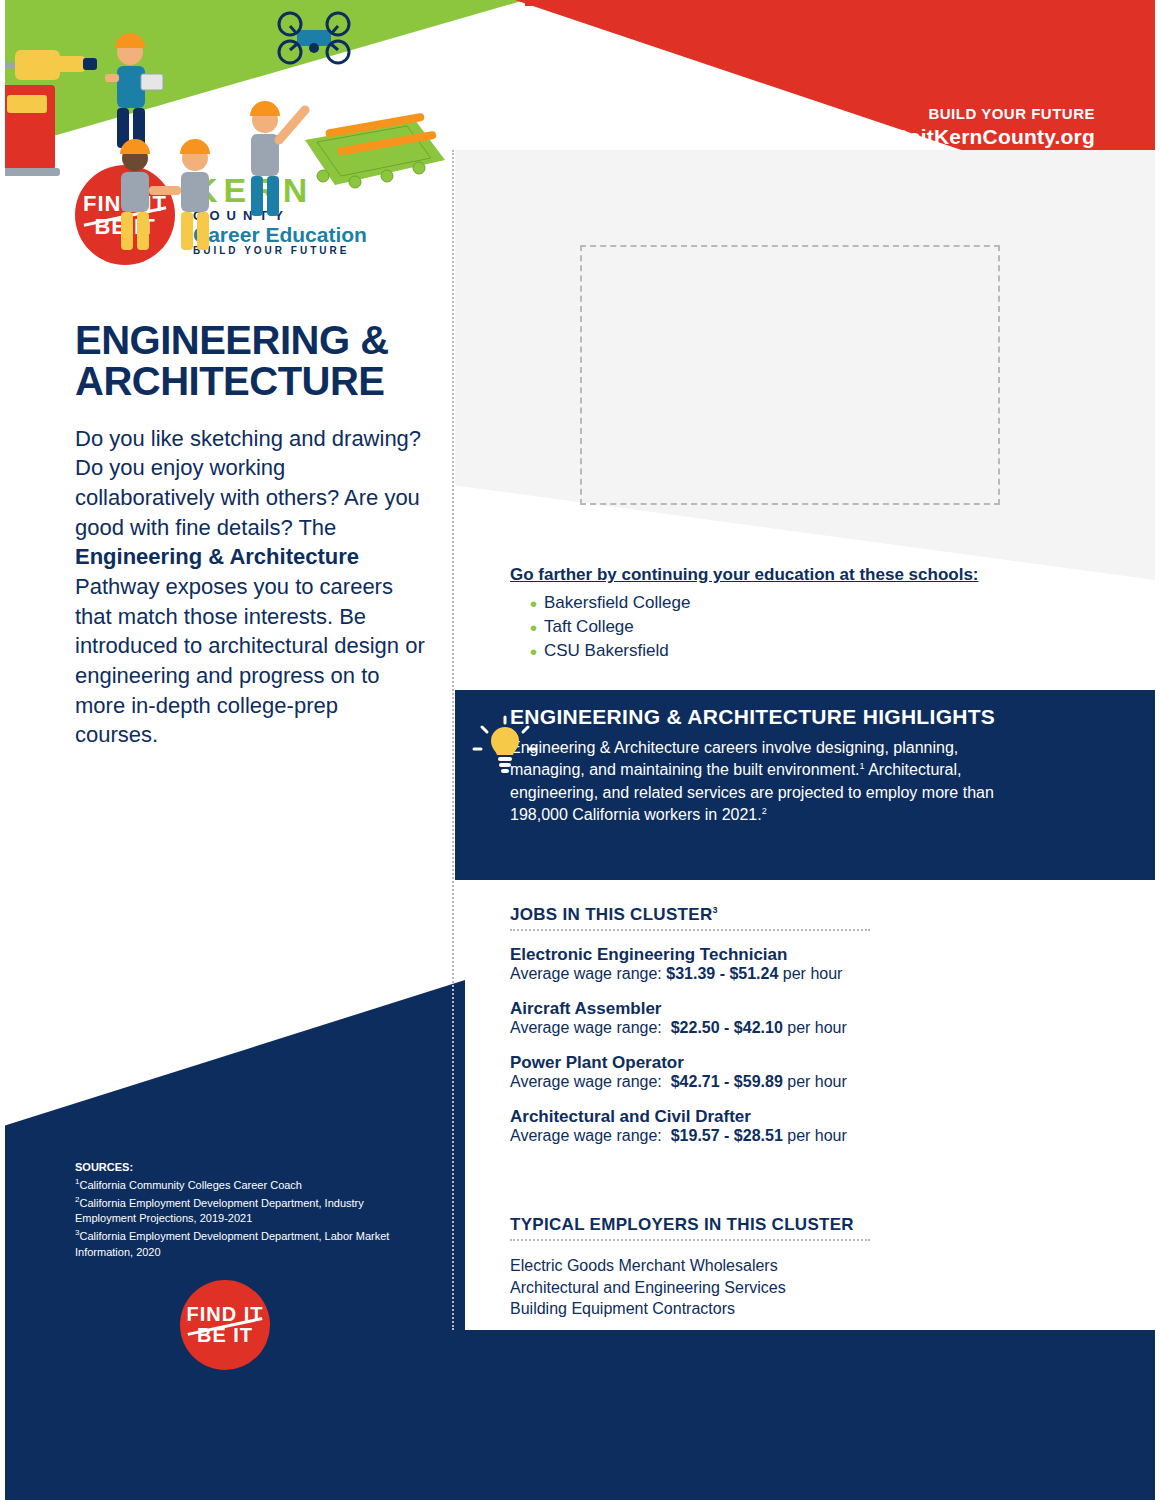BUILD YOUR FUTURE
FinditBeitKernCounty.org
FIND IT
BE IT
KERN
COUNTY
Career Education
BUILD YOUR FUTURE
ENGINEERING &
ARCHITECTURE
Do you like sketching and drawing? Do you enjoy working collaboratively with others? Are you good with fine details? The Engineering & Architecture Pathway exposes you to careers that match those interests. Be introduced to architectural design or engineering and progress on to more in-depth college-prep courses.
SOURCES:
1California Community Colleges Career Coach
2California Employment Development Department, Industry Employment Projections, 2019-2021
3California Employment Development Department, Labor Market Information, 2020
FIND IT
BE IT
Go farther by continuing your education at these schools:
Bakersfield College
Taft College
CSU Bakersfield
ENGINEERING & ARCHITECTURE HIGHLIGHTS
Engineering & Architecture careers involve designing, planning, managing, and maintaining the built environment.1 Architectural, engineering, and related services are projected to employ more than 198,000 California workers in 2021.2
JOBS IN THIS CLUSTER3
Electronic Engineering Technician
Average wage range: $31.39 - $51.24 per hour
Aircraft Assembler
Average wage range: $22.50 - $42.10 per hour
Power Plant Operator
Average wage range: $42.71 - $59.89 per hour
Architectural and Civil Drafter
Average wage range: $19.57 - $28.51 per hour
TYPICAL EMPLOYERS IN THIS CLUSTER
Electric Goods Merchant Wholesalers
Architectural and Engineering Services
Building Equipment Contractors